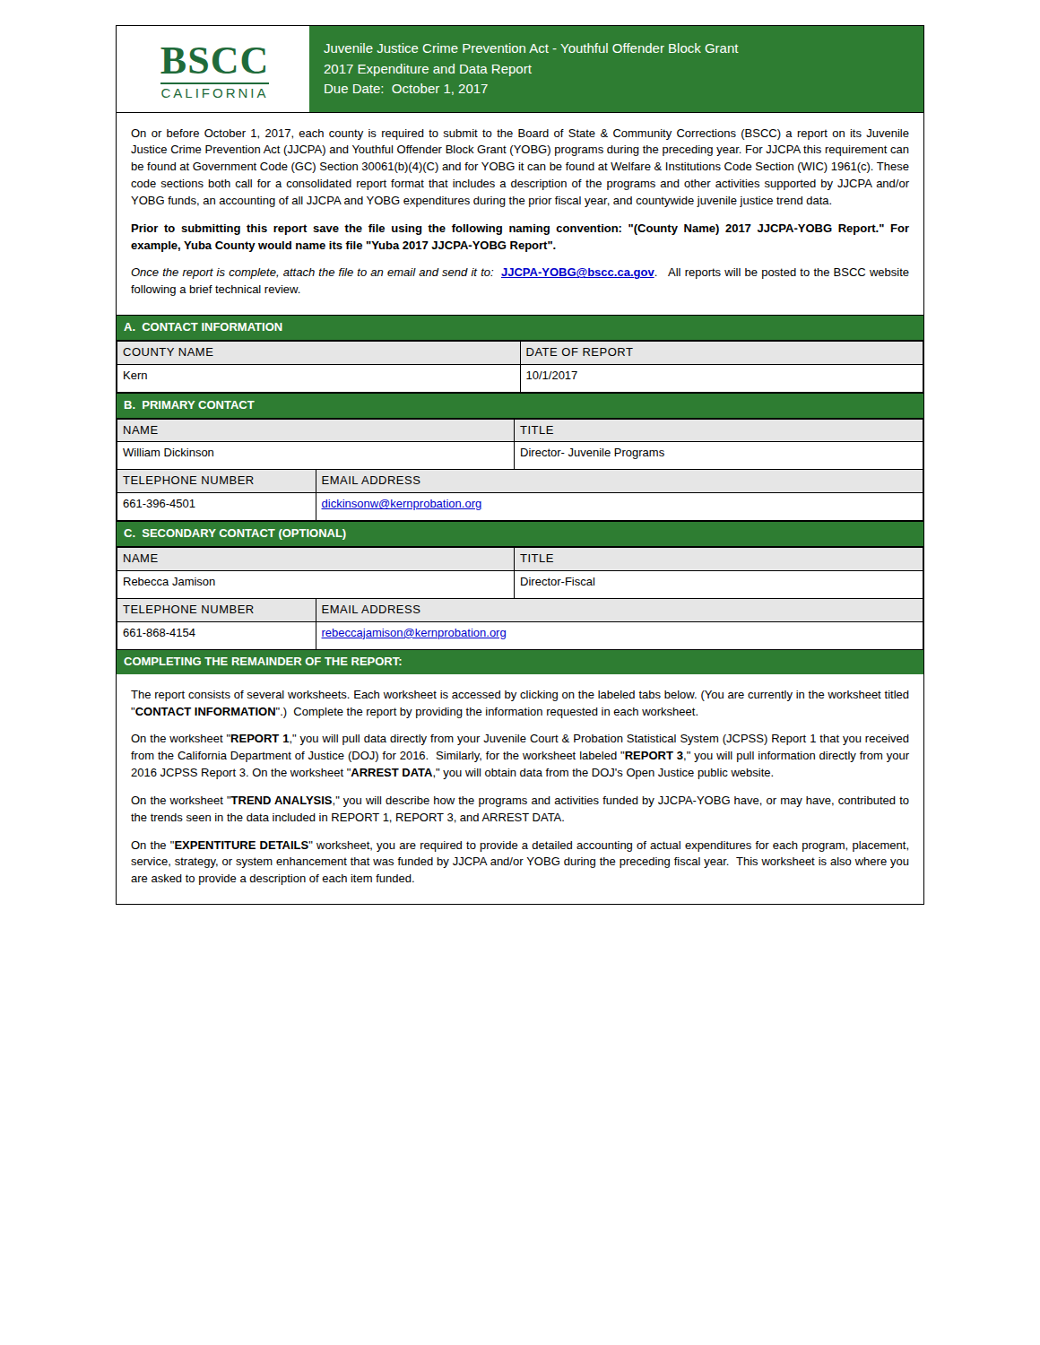BSCC CALIFORNIA
Juvenile Justice Crime Prevention Act - Youthful Offender Block Grant
2017 Expenditure and Data Report
Due Date: October 1, 2017
On or before October 1, 2017, each county is required to submit to the Board of State & Community Corrections (BSCC) a report on its Juvenile Justice Crime Prevention Act (JJCPA) and Youthful Offender Block Grant (YOBG) programs during the preceding year. For JJCPA this requirement can be found at Government Code (GC) Section 30061(b)(4)(C) and for YOBG it can be found at Welfare & Institutions Code Section (WIC) 1961(c). These code sections both call for a consolidated report format that includes a description of the programs and other activities supported by JJCPA and/or YOBG funds, an accounting of all JJCPA and YOBG expenditures during the prior fiscal year, and countywide juvenile justice trend data.
Prior to submitting this report save the file using the following naming convention: "(County Name) 2017 JJCPA-YOBG Report." For example, Yuba County would name its file "Yuba 2017 JJCPA-YOBG Report".
Once the report is complete, attach the file to an email and send it to: JJCPA-YOBG@bscc.ca.gov. All reports will be posted to the BSCC website following a brief technical review.
A. CONTACT INFORMATION
| COUNTY NAME | DATE OF REPORT |
| Kern | 10/1/2017 |
B. PRIMARY CONTACT
| NAME | TITLE |
| William Dickinson | Director- Juvenile Programs |
| TELEPHONE NUMBER | EMAIL ADDRESS |
| 661-396-4501 | dickinsonw@kernprobation.org |
C. SECONDARY CONTACT (OPTIONAL)
| NAME | TITLE |
| Rebecca Jamison | Director-Fiscal |
| TELEPHONE NUMBER | EMAIL ADDRESS |
| 661-868-4154 | rebeccajamison@kernprobation.org |
COMPLETING THE REMAINDER OF THE REPORT:
The report consists of several worksheets. Each worksheet is accessed by clicking on the labeled tabs below. (You are currently in the worksheet titled "CONTACT INFORMATION".) Complete the report by providing the information requested in each worksheet.
On the worksheet "REPORT 1," you will pull data directly from your Juvenile Court & Probation Statistical System (JCPSS) Report 1 that you received from the California Department of Justice (DOJ) for 2016. Similarly, for the worksheet labeled "REPORT 3," you will pull information directly from your 2016 JCPSS Report 3. On the worksheet "ARREST DATA," you will obtain data from the DOJ's Open Justice public website.
On the worksheet "TREND ANALYSIS," you will describe how the programs and activities funded by JJCPA-YOBG have, or may have, contributed to the trends seen in the data included in REPORT 1, REPORT 3, and ARREST DATA.
On the "EXPENTITURE DETAILS" worksheet, you are required to provide a detailed accounting of actual expenditures for each program, placement, service, strategy, or system enhancement that was funded by JJCPA and/or YOBG during the preceding fiscal year. This worksheet is also where you are asked to provide a description of each item funded.